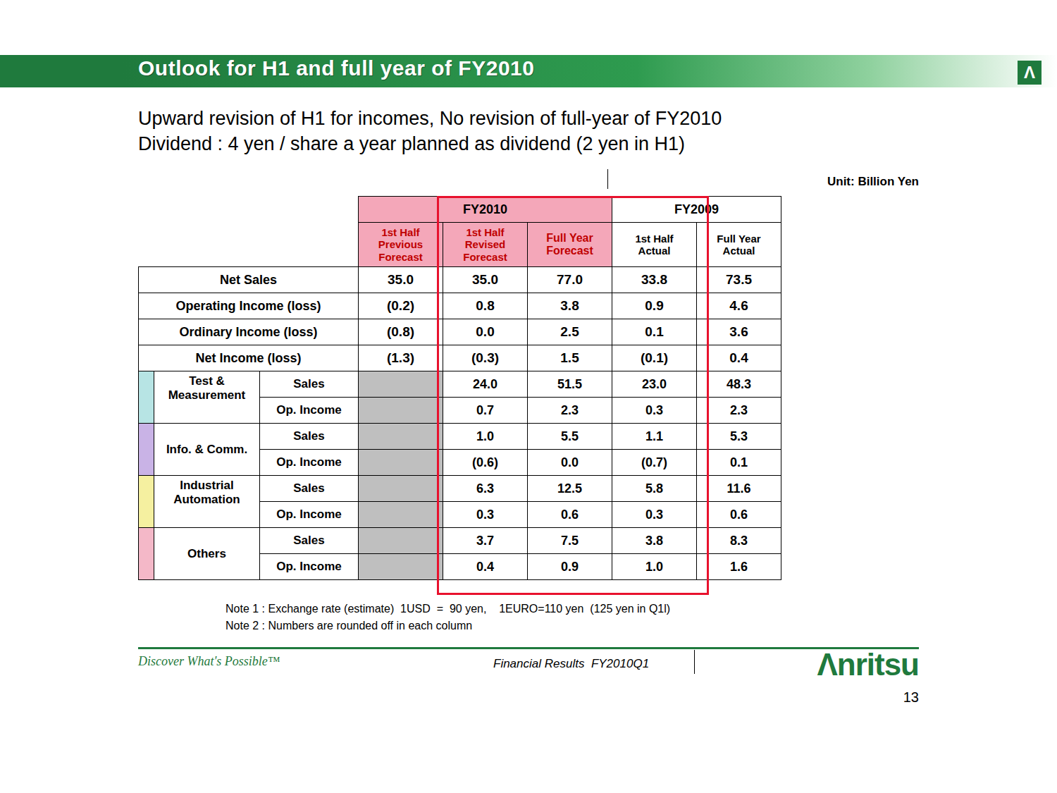Outlook for H1 and full year of FY2010
Λ
Upward revision of H1 for incomes, No revision of full-year of FY2010
Dividend : 4 yen / share a year planned as dividend (2 yen in H1)
Unit: Billion Yen
| | FY2010 | FY2009 |
| --- | --- | --- |
| | 1st Half Previous Forecast | 1st Half Revised Forecast | Full Year Forecast | 1st Half Actual | Full Year Actual |
| Net Sales | 35.0 | 35.0 | 77.0 | 33.8 | 73.5 |
| Operating Income (loss) | (0.2) | 0.8 | 3.8 | 0.9 | 4.6 |
| Ordinary Income (loss) | (0.8) | 0.0 | 2.5 | 0.1 | 3.6 |
| Net Income (loss) | (1.3) | (0.3) | 1.5 | (0.1) | 0.4 |
| | Test & Measurement | Sales | | 24.0 | 51.5 | 23.0 | 48.3 |
| Op. Income | | 0.7 | 2.3 | 0.3 | 2.3 |
| | Info. & Comm. | Sales | | 1.0 | 5.5 | 1.1 | 5.3 |
| Op. Income | | (0.6) | 0.0 | (0.7) | 0.1 |
| | Industrial Automation | Sales | | 6.3 | 12.5 | 5.8 | 11.6 |
| Op. Income | | 0.3 | 0.6 | 0.3 | 0.6 |
| | Others | Sales | | 3.7 | 7.5 | 3.8 | 8.3 |
| Op. Income | | 0.4 | 0.9 | 1.0 | 1.6 |
Note 1 : Exchange rate (estimate) 1USD = 90 yen, 1EURO=110 yen (125 yen in Q1l)
Note 2 : Numbers are rounded off in each column
Discover What's Possible™
Financial Results FY2010Q1
Λnritsu
13